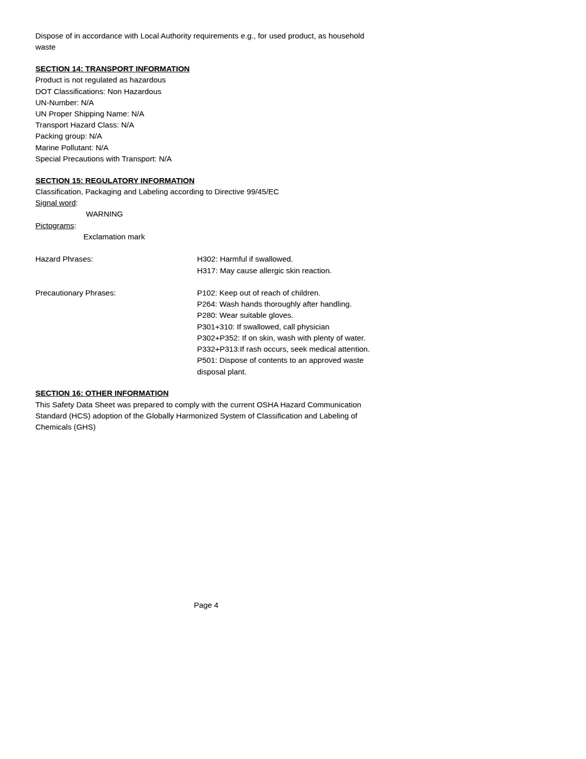Dispose of in accordance with Local Authority requirements e.g., for used product, as household waste
SECTION 14: TRANSPORT INFORMATION
Product is not regulated as hazardous
DOT Classifications: Non Hazardous
UN-Number: N/A
UN Proper Shipping Name: N/A
Transport Hazard Class: N/A
Packing group: N/A
Marine Pollutant: N/A
Special Precautions with Transport: N/A
SECTION 15: REGULATORY INFORMATION
Classification, Packaging and Labeling according to Directive 99/45/EC
Signal word:
WARNING
Pictograms:
Exclamation mark
| Hazard Phrases: | H302: Harmful if swallowed. |
| | H317: May cause allergic skin reaction. |
| Precautionary Phrases: | P102: Keep out of reach of children. |
| | P264: Wash hands thoroughly after handling. |
| | P280: Wear suitable gloves. |
| | P301+310: If swallowed, call physician |
| | P302+P352: If on skin, wash with plenty of water. |
| | P332+P313:If rash occurs, seek medical attention. |
| | P501: Dispose of contents to an approved waste disposal plant. |
SECTION 16: OTHER INFORMATION
This Safety Data Sheet was prepared to comply with the current OSHA Hazard Communication Standard (HCS) adoption of the Globally Harmonized System of Classification and Labeling of Chemicals (GHS)
Page 4